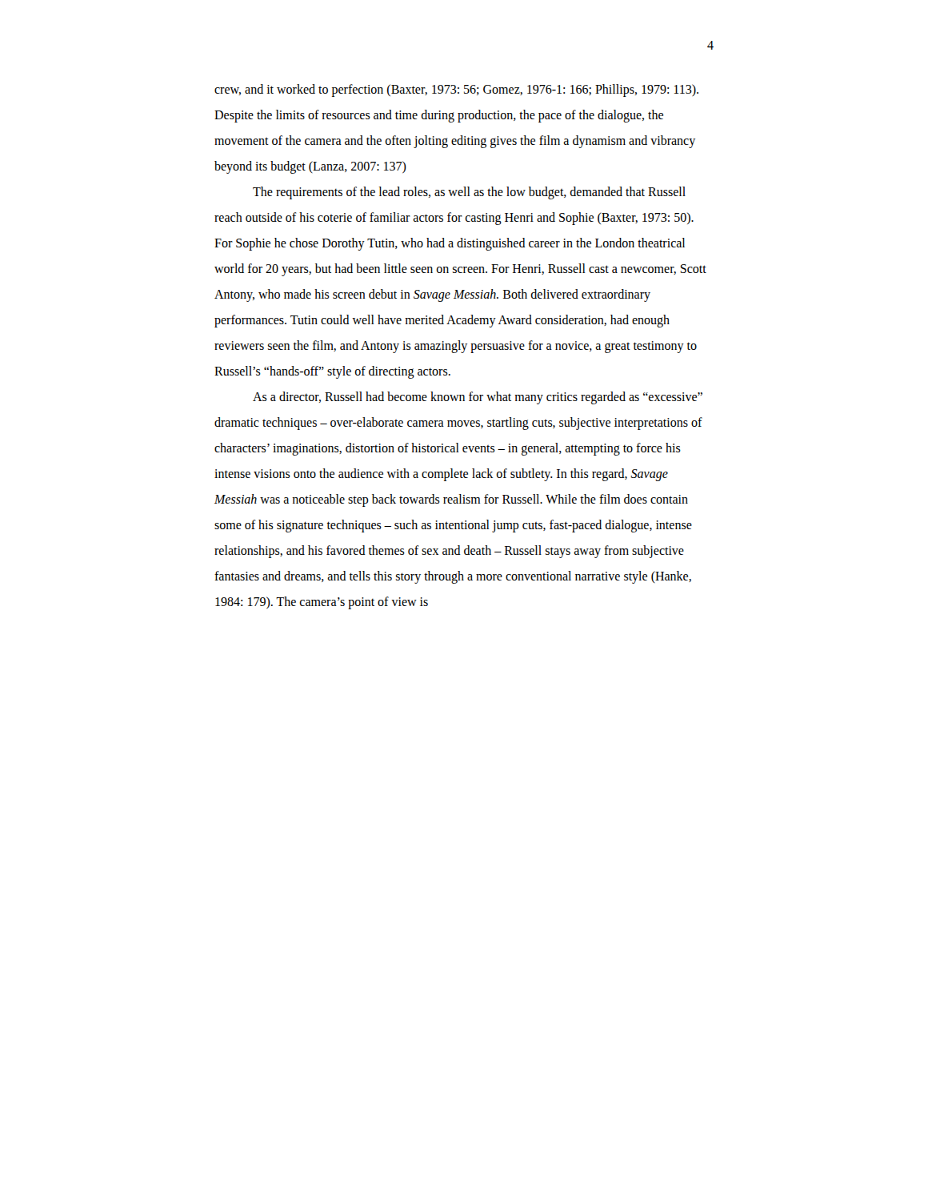4
crew, and it worked to perfection (Baxter, 1973: 56; Gomez, 1976-1: 166; Phillips, 1979: 113). Despite the limits of resources and time during production, the pace of the dialogue, the movement of the camera and the often jolting editing gives the film a dynamism and vibrancy beyond its budget (Lanza, 2007: 137)
The requirements of the lead roles, as well as the low budget, demanded that Russell reach outside of his coterie of familiar actors for casting Henri and Sophie (Baxter, 1973: 50). For Sophie he chose Dorothy Tutin, who had a distinguished career in the London theatrical world for 20 years, but had been little seen on screen. For Henri, Russell cast a newcomer, Scott Antony, who made his screen debut in Savage Messiah. Both delivered extraordinary performances. Tutin could well have merited Academy Award consideration, had enough reviewers seen the film, and Antony is amazingly persuasive for a novice, a great testimony to Russell’s “hands-off” style of directing actors.
As a director, Russell had become known for what many critics regarded as “excessive” dramatic techniques – over-elaborate camera moves, startling cuts, subjective interpretations of characters’ imaginations, distortion of historical events – in general, attempting to force his intense visions onto the audience with a complete lack of subtlety. In this regard, Savage Messiah was a noticeable step back towards realism for Russell. While the film does contain some of his signature techniques – such as intentional jump cuts, fast-paced dialogue, intense relationships, and his favored themes of sex and death – Russell stays away from subjective fantasies and dreams, and tells this story through a more conventional narrative style (Hanke, 1984: 179). The camera’s point of view is